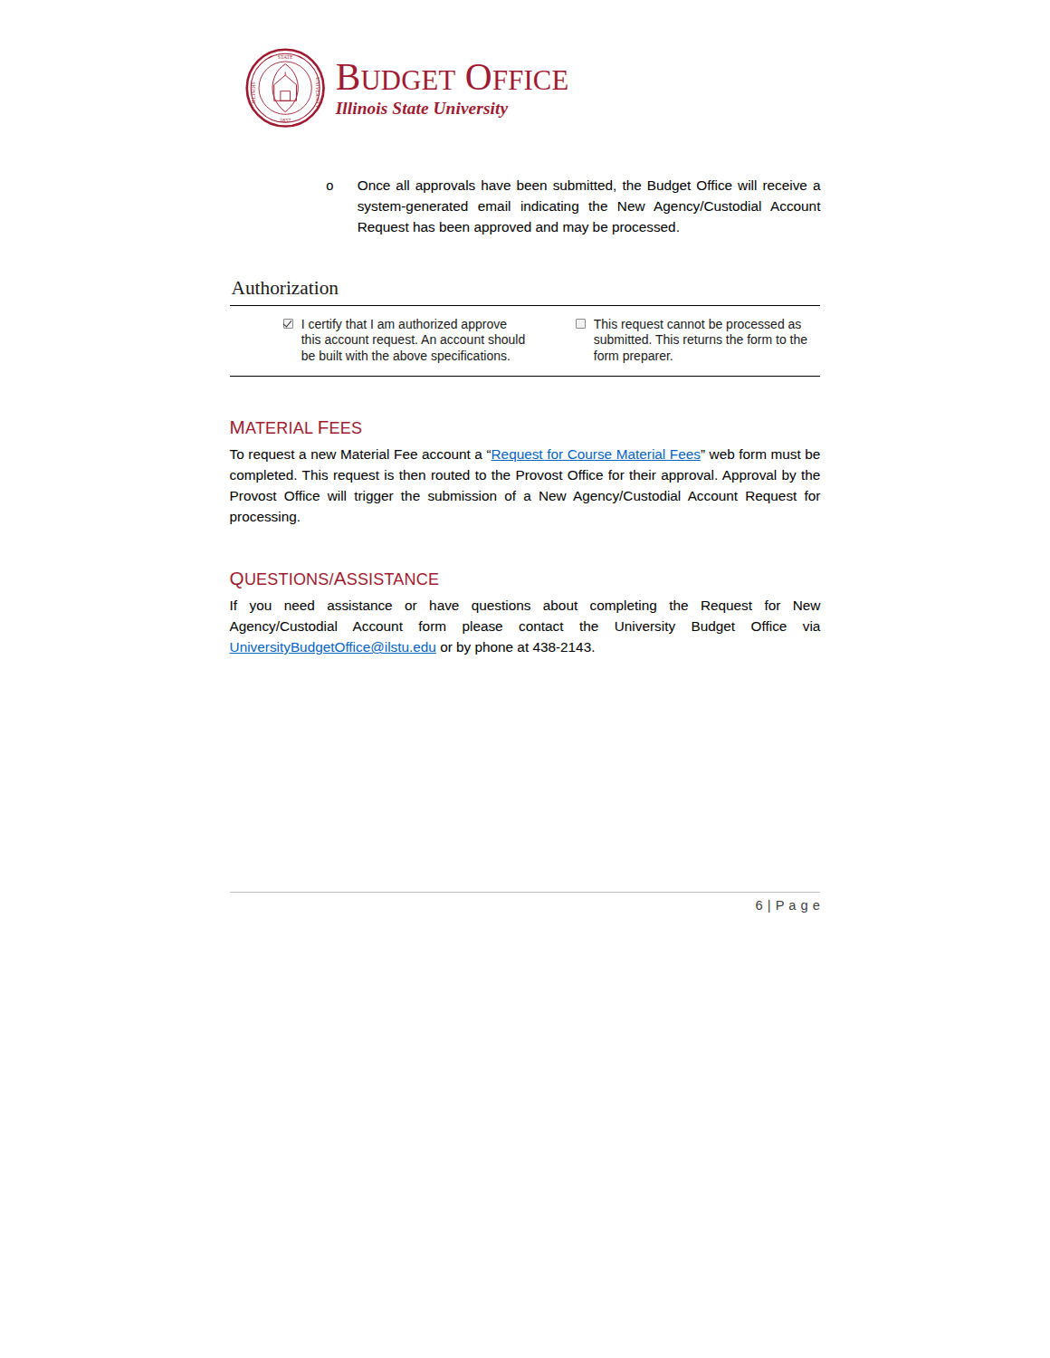1857 ILLINOIS UNIVERSITY STATE
BUDGET OFFICE
Illinois State University
Once all approvals have been submitted, the Budget Office will receive a system-generated email indicating the New Agency/Custodial Account Request has been approved and may be processed.
Authorization
I certify that I am authorized approve this account request. An account should be built with the above specifications.
This request cannot be processed as submitted. This returns the form to the form preparer.
MATERIAL FEES
To request a new Material Fee account a “Request for Course Material Fees” web form must be completed. This request is then routed to the Provost Office for their approval. Approval by the Provost Office will trigger the submission of a New Agency/Custodial Account Request for processing.
QUESTIONS/ASSISTANCE
If you need assistance or have questions about completing the Request for New Agency/Custodial Account form please contact the University Budget Office via UniversityBudgetOffice@ilstu.edu or by phone at 438-2143.
6 | P a g e